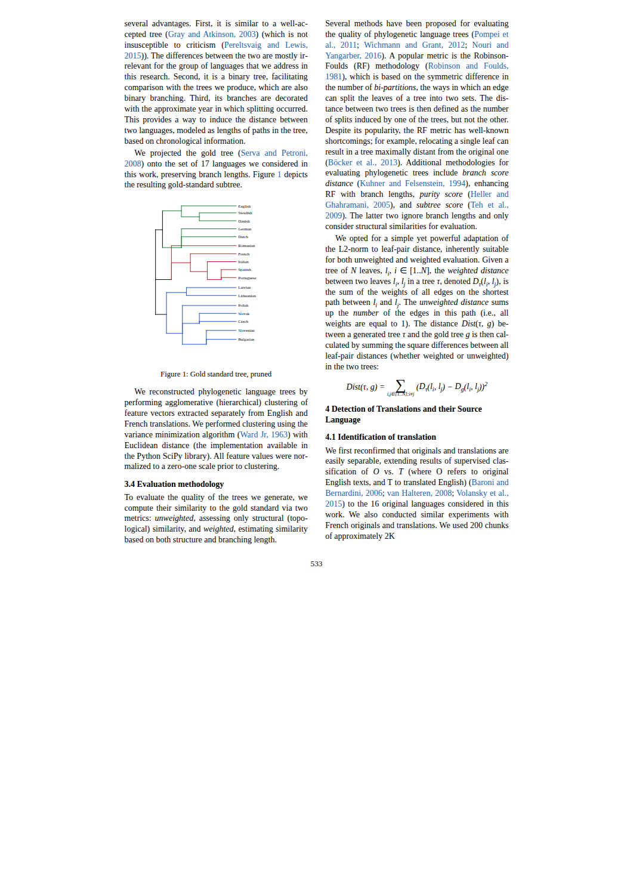several advantages. First, it is similar to a well-accepted tree (Gray and Atkinson, 2003) (which is not insusceptible to criticism (Pereltsvaig and Lewis, 2015)). The differences between the two are mostly irrelevant for the group of languages that we address in this research. Second, it is a binary tree, facilitating comparison with the trees we produce, which are also binary branching. Third, its branches are decorated with the approximate year in which splitting occurred. This provides a way to induce the distance between two languages, modeled as lengths of paths in the tree, based on chronological information.
We projected the gold tree (Serva and Petroni, 2008) onto the set of 17 languages we considered in this work, preserving branch lengths. Figure 1 depicts the resulting gold-standard subtree.
English Swedish Danish German Dutch Romanian French Italian Spanish Portuguese Latvian Lithuanian Polish Slovak Czech Slovenian Bulgarian
Figure 1: Gold standard tree, pruned
We reconstructed phylogenetic language trees by performing agglomerative (hierarchical) clustering of feature vectors extracted separately from English and French translations. We performed clustering using the variance minimization algorithm (Ward Jr, 1963) with Euclidean distance (the implementation available in the Python SciPy library). All feature values were normalized to a zero-one scale prior to clustering.
3.4 Evaluation methodology
To evaluate the quality of the trees we generate, we compute their similarity to the gold standard via two metrics: unweighted, assessing only structural (topological) similarity, and weighted, estimating similarity based on both structure and branching length.
Several methods have been proposed for evaluating the quality of phylogenetic language trees (Pompei et al., 2011; Wichmann and Grant, 2012; Nouri and Yangarber, 2016). A popular metric is the Robinson-Foulds (RF) methodology (Robinson and Foulds, 1981), which is based on the symmetric difference in the number of bi-partitions, the ways in which an edge can split the leaves of a tree into two sets. The distance between two trees is then defined as the number of splits induced by one of the trees, but not the other. Despite its popularity, the RF metric has well-known shortcomings; for example, relocating a single leaf can result in a tree maximally distant from the original one (Böcker et al., 2013). Additional methodologies for evaluating phylogenetic trees include branch score distance (Kuhner and Felsenstein, 1994), enhancing RF with branch lengths, purity score (Heller and Ghahramani, 2005), and subtree score (Teh et al., 2009). The latter two ignore branch lengths and only consider structural similarities for evaluation.
We opted for a simple yet powerful adaptation of the L2-norm to leaf-pair distance, inherently suitable for both unweighted and weighted evaluation. Given a tree of N leaves, li, i ∈ [1..N], the weighted distance between two leaves li, lj in a tree τ, denoted Dτ(li, lj), is the sum of the weights of all edges on the shortest path between li and lj. The unweighted distance sums up the number of the edges in this path (i.e., all weights are equal to 1). The distance Dist(τ, g) between a generated tree τ and the gold tree g is then calculated by summing the square differences between all leaf-pair distances (whether weighted or unweighted) in the two trees:
Dist(τ, g) = ∑i,j∈[1..N];i≠j (Dτ(li, lj) − Dg(li, lj))2
4 Detection of Translations and their Source Language
4.1 Identification of translation
We first reconfirmed that originals and translations are easily separable, extending results of supervised classification of O vs. T (where O refers to original English texts, and T to translated English) (Baroni and Bernardini, 2006; van Halteren, 2008; Volansky et al., 2015) to the 16 original languages considered in this work. We also conducted similar experiments with French originals and translations. We used 200 chunks of approximately 2K
533